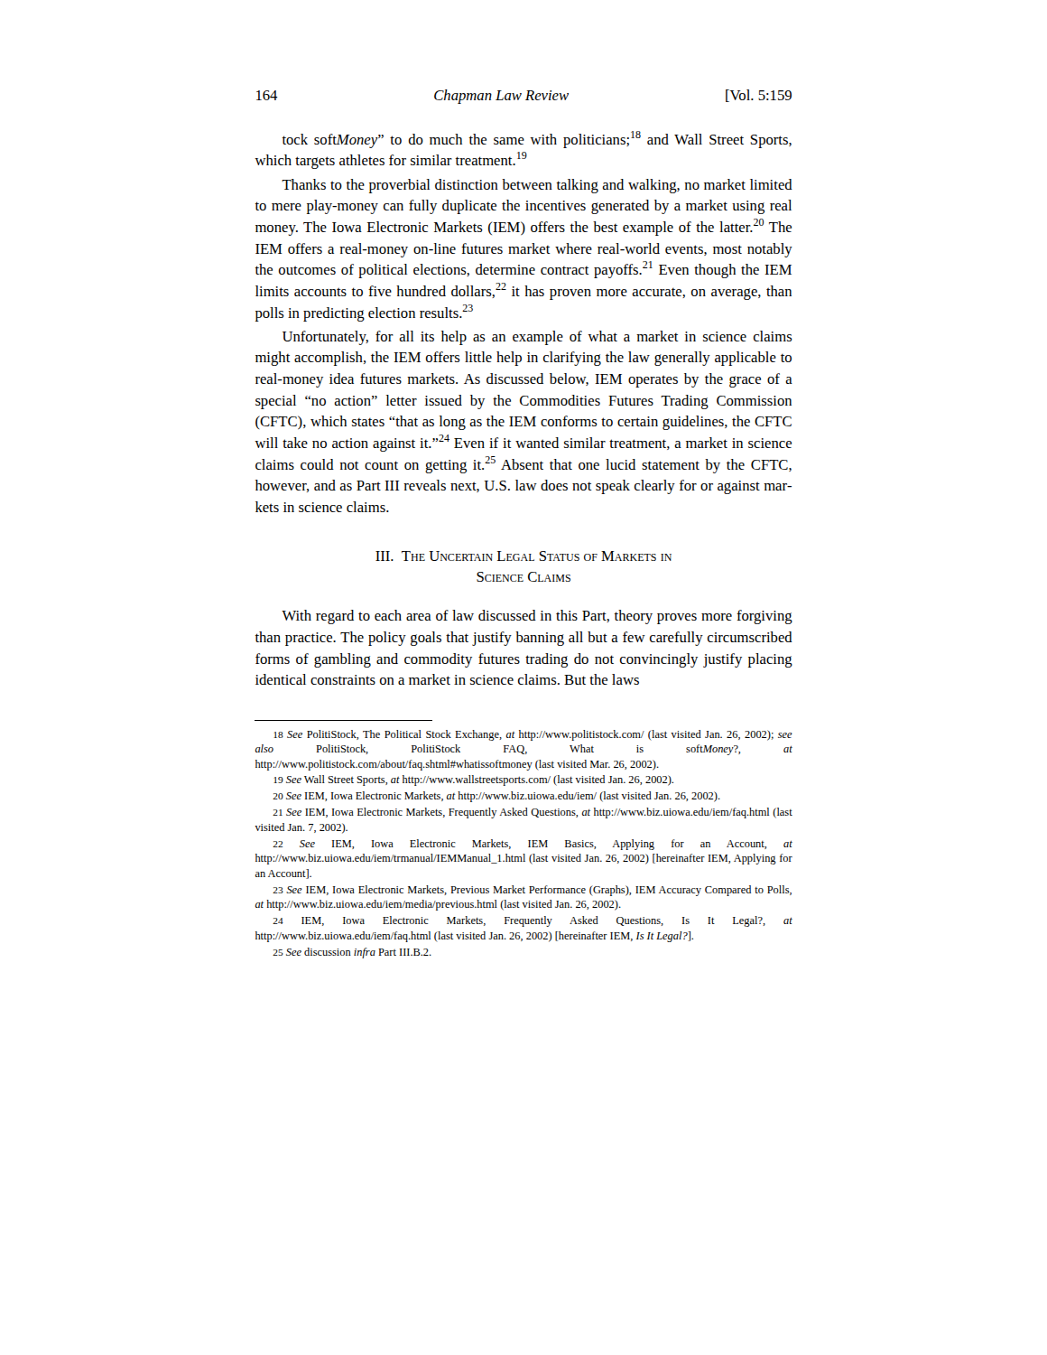164 Chapman Law Review [Vol. 5:159
tock softMoney” to do much the same with politicians;18 and Wall Street Sports, which targets athletes for similar treatment.19
Thanks to the proverbial distinction between talking and walking, no market limited to mere play-money can fully duplicate the incentives generated by a market using real money. The Iowa Electronic Markets (IEM) offers the best example of the latter.20 The IEM offers a real-money on-line futures market where real-world events, most notably the outcomes of political elections, determine contract payoffs.21 Even though the IEM limits accounts to five hundred dollars,22 it has proven more accurate, on average, than polls in predicting election results.23
Unfortunately, for all its help as an example of what a market in science claims might accomplish, the IEM offers little help in clarifying the law generally applicable to real-money idea futures markets. As discussed below, IEM operates by the grace of a special “no action” letter issued by the Commodities Futures Trading Commission (CFTC), which states “that as long as the IEM conforms to certain guidelines, the CFTC will take no action against it.”24 Even if it wanted similar treatment, a market in science claims could not count on getting it.25 Absent that one lucid statement by the CFTC, however, and as Part III reveals next, U.S. law does not speak clearly for or against markets in science claims.
III. The Uncertain Legal Status of Markets in
Science Claims
With regard to each area of law discussed in this Part, theory proves more forgiving than practice. The policy goals that justify banning all but a few carefully circumscribed forms of gambling and commodity futures trading do not convincingly justify placing identical constraints on a market in science claims. But the laws
18 See PolitiStock, The Political Stock Exchange, at http://www.politistock.com/ (last visited Jan. 26, 2002); see also PolitiStock, PolitiStock FAQ, What is softMoney?, at http://www.politistock.com/about/faq.shtml#whatissoftmoney (last visited Mar. 26, 2002).
19 See Wall Street Sports, at http://www.wallstreetsports.com/ (last visited Jan. 26, 2002).
20 See IEM, Iowa Electronic Markets, at http://www.biz.uiowa.edu/iem/ (last visited Jan. 26, 2002).
21 See IEM, Iowa Electronic Markets, Frequently Asked Questions, at http://www.biz.uiowa.edu/iem/faq.html (last visited Jan. 7, 2002).
22 See IEM, Iowa Electronic Markets, IEM Basics, Applying for an Account, at http://www.biz.uiowa.edu/iem/trmanual/IEMManual_1.html (last visited Jan. 26, 2002) [hereinafter IEM, Applying for an Account].
23 See IEM, Iowa Electronic Markets, Previous Market Performance (Graphs), IEM Accuracy Compared to Polls, at http://www.biz.uiowa.edu/iem/media/previous.html (last visited Jan. 26, 2002).
24 IEM, Iowa Electronic Markets, Frequently Asked Questions, Is It Legal?, at http://www.biz.uiowa.edu/iem/faq.html (last visited Jan. 26, 2002) [hereinafter IEM, Is It Legal?].
25 See discussion infra Part III.B.2.